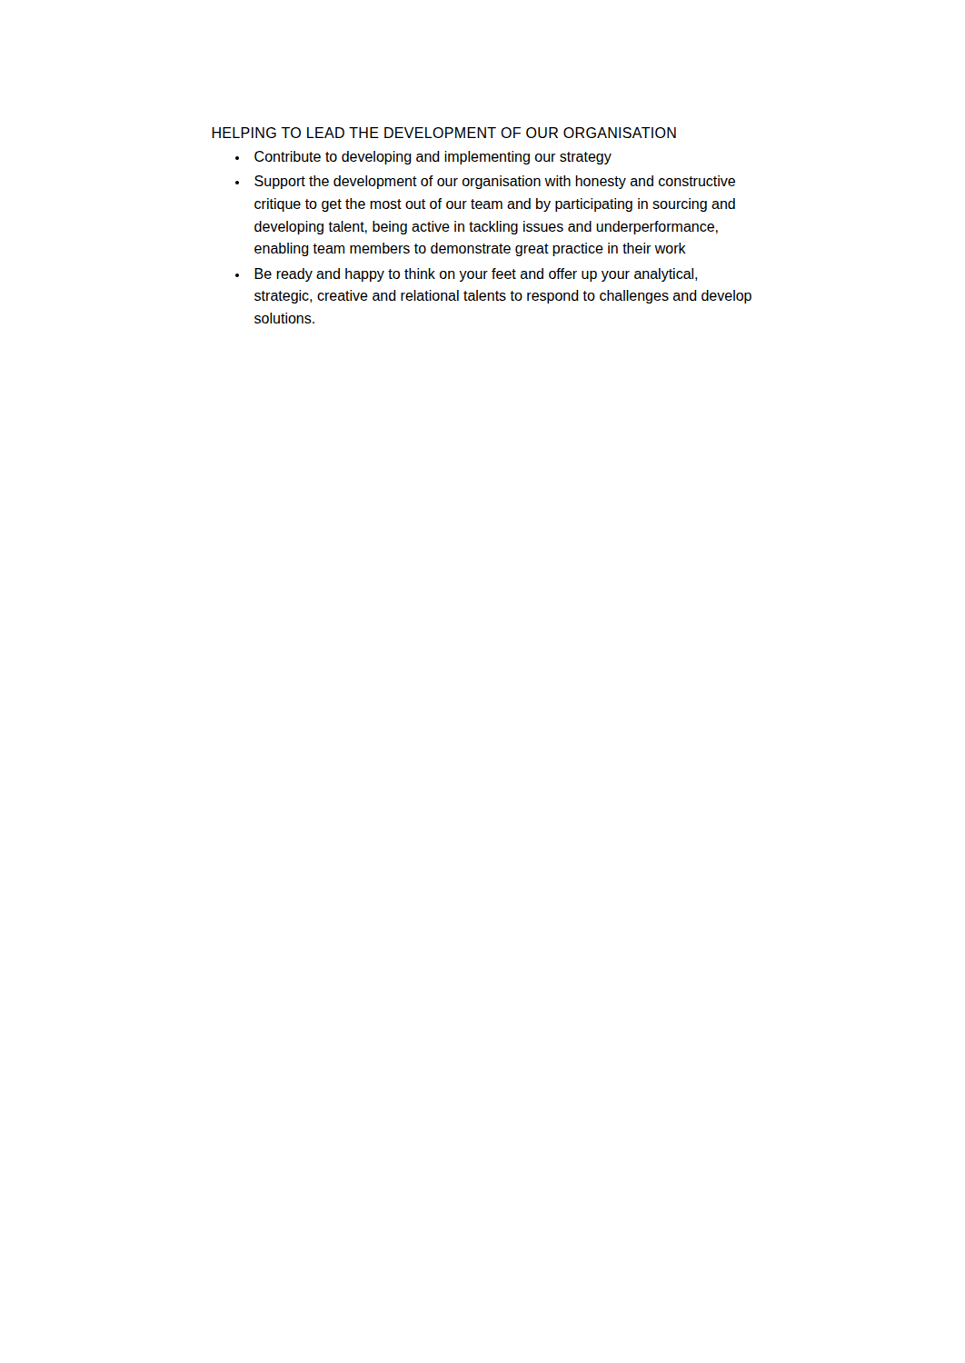HELPING TO LEAD THE DEVELOPMENT OF OUR ORGANISATION
Contribute to developing and implementing our strategy
Support the development of our organisation with honesty and constructive critique to get the most out of our team and by participating in sourcing and developing talent, being active in tackling issues and underperformance, enabling team members to demonstrate great practice in their work
Be ready and happy to think on your feet and offer up your analytical, strategic, creative and relational talents to respond to challenges and develop solutions.